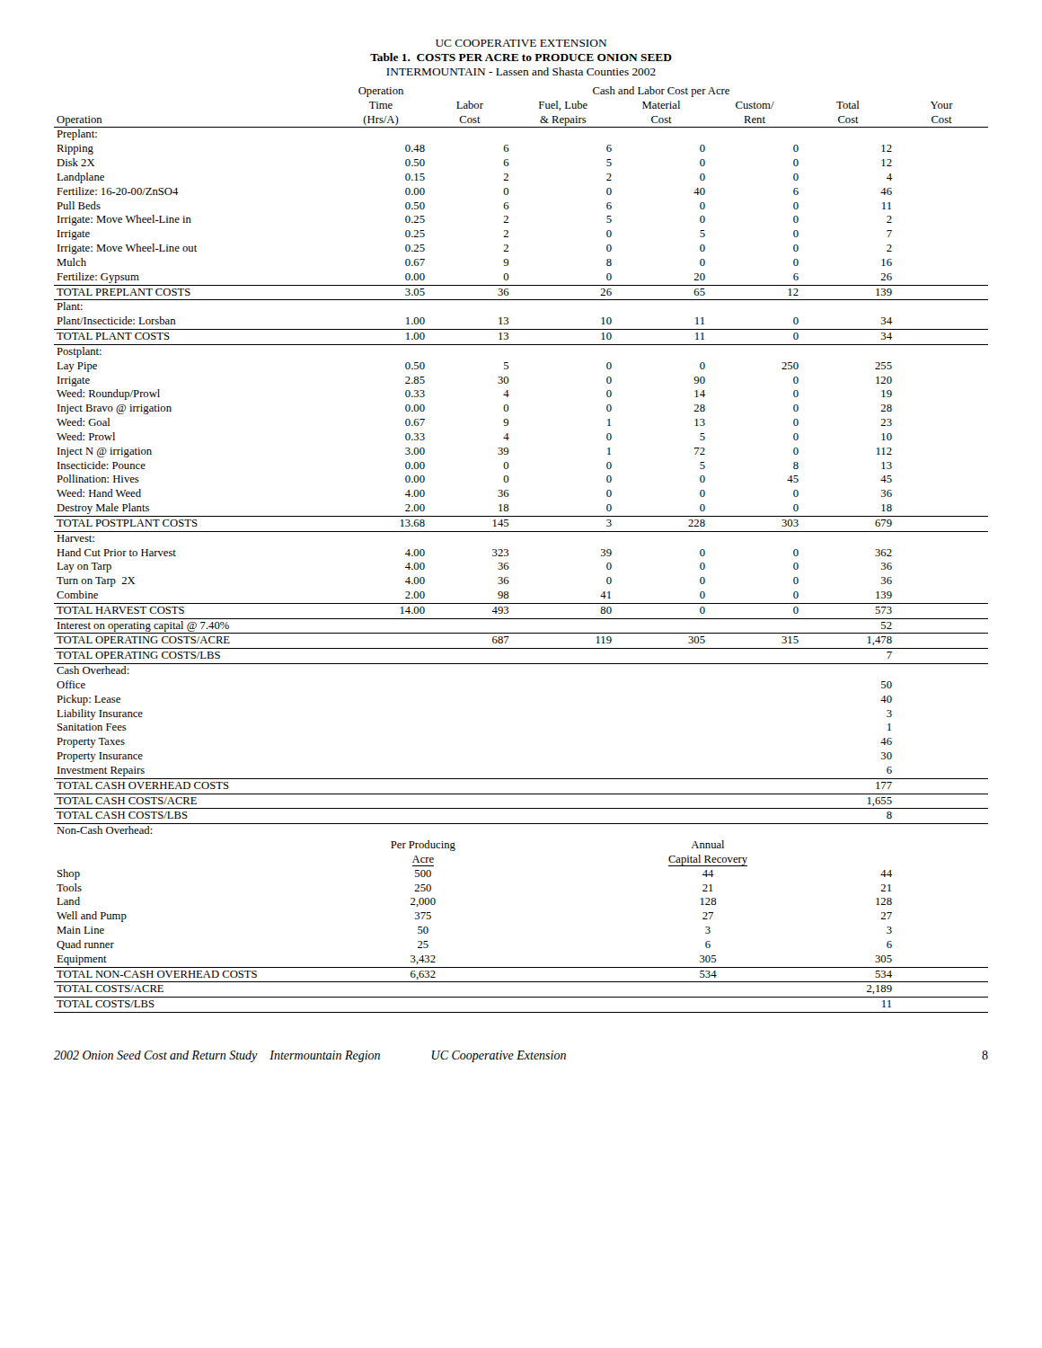UC COOPERATIVE EXTENSION
Table 1. COSTS PER ACRE to PRODUCE ONION SEED
INTERMOUNTAIN - Lassen and Shasta Counties 2002
| | Operation | Cash and Labor Cost per Acre | |
| | Time | Labor | Fuel, Lube | Material | Custom/ | Total | Your |
| Operation | (Hrs/A) | Cost | & Repairs | Cost | Rent | Cost | Cost |
| Preplant: | | | | | | | |
| Ripping | 0.48 | 6 | 6 | 0 | 0 | 12 | |
| Disk 2X | 0.50 | 6 | 5 | 0 | 0 | 12 | |
| Landplane | 0.15 | 2 | 2 | 0 | 0 | 4 | |
| Fertilize: 16-20-00/ZnSO4 | 0.00 | 0 | 0 | 40 | 6 | 46 | |
| Pull Beds | 0.50 | 6 | 6 | 0 | 0 | 11 | |
| Irrigate: Move Wheel-Line in | 0.25 | 2 | 5 | 0 | 0 | 2 | |
| Irrigate | 0.25 | 2 | 0 | 5 | 0 | 7 | |
| Irrigate: Move Wheel-Line out | 0.25 | 2 | 0 | 0 | 0 | 2 | |
| Mulch | 0.67 | 9 | 8 | 0 | 0 | 16 | |
| Fertilize: Gypsum | 0.00 | 0 | 0 | 20 | 6 | 26 | |
| TOTAL PREPLANT COSTS | 3.05 | 36 | 26 | 65 | 12 | 139 | |
| Plant: | | | | | | | |
| Plant/Insecticide: Lorsban | 1.00 | 13 | 10 | 11 | 0 | 34 | |
| TOTAL PLANT COSTS | 1.00 | 13 | 10 | 11 | 0 | 34 | |
| Postplant: | | | | | | | |
| Lay Pipe | 0.50 | 5 | 0 | 0 | 250 | 255 | |
| Irrigate | 2.85 | 30 | 0 | 90 | 0 | 120 | |
| Weed: Roundup/Prowl | 0.33 | 4 | 0 | 14 | 0 | 19 | |
| Inject Bravo @ irrigation | 0.00 | 0 | 0 | 28 | 0 | 28 | |
| Weed: Goal | 0.67 | 9 | 1 | 13 | 0 | 23 | |
| Weed: Prowl | 0.33 | 4 | 0 | 5 | 0 | 10 | |
| Inject N @ irrigation | 3.00 | 39 | 1 | 72 | 0 | 112 | |
| Insecticide: Pounce | 0.00 | 0 | 0 | 5 | 8 | 13 | |
| Pollination: Hives | 0.00 | 0 | 0 | 0 | 45 | 45 | |
| Weed: Hand Weed | 4.00 | 36 | 0 | 0 | 0 | 36 | |
| Destroy Male Plants | 2.00 | 18 | 0 | 0 | 0 | 18 | |
| TOTAL POSTPLANT COSTS | 13.68 | 145 | 3 | 228 | 303 | 679 | |
| Harvest: | | | | | | | |
| Hand Cut Prior to Harvest | 4.00 | 323 | 39 | 0 | 0 | 362 | |
| Lay on Tarp | 4.00 | 36 | 0 | 0 | 0 | 36 | |
| Turn on Tarp 2X | 4.00 | 36 | 0 | 0 | 0 | 36 | |
| Combine | 2.00 | 98 | 41 | 0 | 0 | 139 | |
| TOTAL HARVEST COSTS | 14.00 | 493 | 80 | 0 | 0 | 573 | |
| Interest on operating capital @ 7.40% | | | | | | 52 | |
| TOTAL OPERATING COSTS/ACRE | | 687 | 119 | 305 | 315 | 1,478 | |
| TOTAL OPERATING COSTS/LBS | | | | | | 7 | |
| Cash Overhead: | | | | | | | |
| Office | | | | | | 50 | |
| Pickup: Lease | | | | | | 40 | |
| Liability Insurance | | | | | | 3 | |
| Sanitation Fees | | | | | | 1 | |
| Property Taxes | | | | | | 46 | |
| Property Insurance | | | | | | 30 | |
| Investment Repairs | | | | | | 6 | |
| TOTAL CASH OVERHEAD COSTS | | | | | | 177 | |
| TOTAL CASH COSTS/ACRE | | | | | | 1,655 | |
| TOTAL CASH COSTS/LBS | | | | | | 8 | |
| Non-Cash Overhead: | | | | | | | |
| | Per Producing | | Annual | | |
| | Acre | | Capital Recovery | | |
| Shop | 500 | | 44 | 44 | |
| Tools | 250 | | 21 | 21 | |
| Land | 2,000 | | 128 | 128 | |
| Well and Pump | 375 | | 27 | 27 | |
| Main Line | 50 | | 3 | 3 | |
| Quad runner | 25 | | 6 | 6 | |
| Equipment | 3,432 | | 305 | 305 | |
| TOTAL NON-CASH OVERHEAD COSTS | 6,632 | | 534 | 534 | |
| TOTAL COSTS/ACRE | | | | | | 2,189 | |
| TOTAL COSTS/LBS | | | | | | 11 | |
2002 Onion Seed Cost and Return Study Intermountain Region UC Cooperative Extension 8